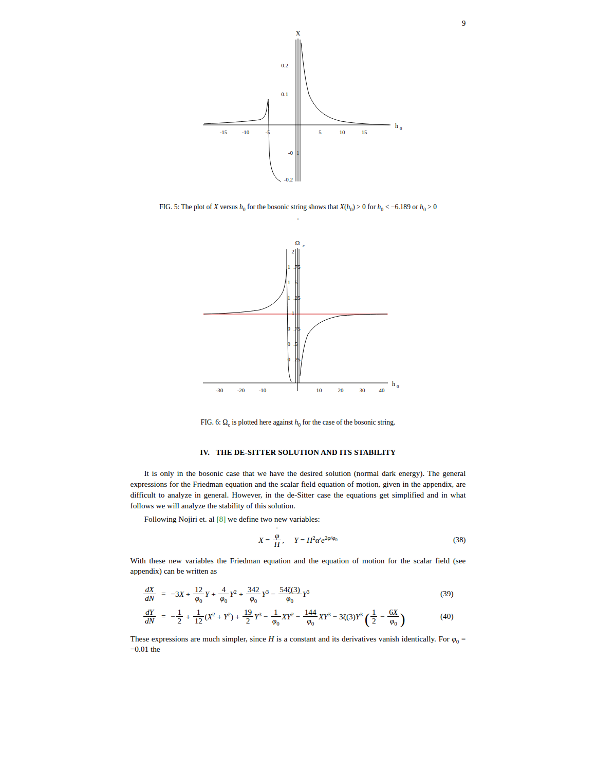9
X h 0 0.2 0.1 -0 1 -0.2 -15 -10 -5 5 10 15
FIG. 5: The plot of X versus h0 for the bosonic string shows that X(h0) > 0 for h0 < −6.189 or h0 > 0
.
Ω c h 0 2 1 .75 1 .5 1 .25 1 0 .75 0 .5 0 .25 -30 -20 -10 10 20 30 40
FIG. 6: Ωc is plotted here against h0 for the case of the bosonic string.
IV. THE DE-SITTER SOLUTION AND ITS STABILITY
It is only in the bosonic case that we have the desired solution (normal dark energy). The general expressions for the Friedman equation and the scalar field equation of motion, given in the appendix, are difficult to analyze in general. However, in the de-Sitter case the equations get simplified and in what follows we will analyze the stability of this solution.
Following Nojiri et. al [8] we define two new variables:
X = φH, Y = H2α′e2φ/φ0
(38)
With these new variables the Friedman equation and the equation of motion for the scalar field (see appendix) can be written as
| dX dN | = | −3 X + 12 φ 0 Y + 4 φ 0 Y 2 + 342 φ 0 Y 3 − 54ζ(3) φ 0 Y 3 | (39) |
| dY dN | = | − 1 2 + 1 12 ( X 2 + Y 2 ) + 19 2 Y 3 − 1 φ 0 XY 2 − 144 φ 0 XY 3 − 3ζ(3) Y 3 ( 1 2 − 6 X φ 0 ) | (40) |
These expressions are much simpler, since H is a constant and its derivatives vanish identically. For φ0 = −0.01 the